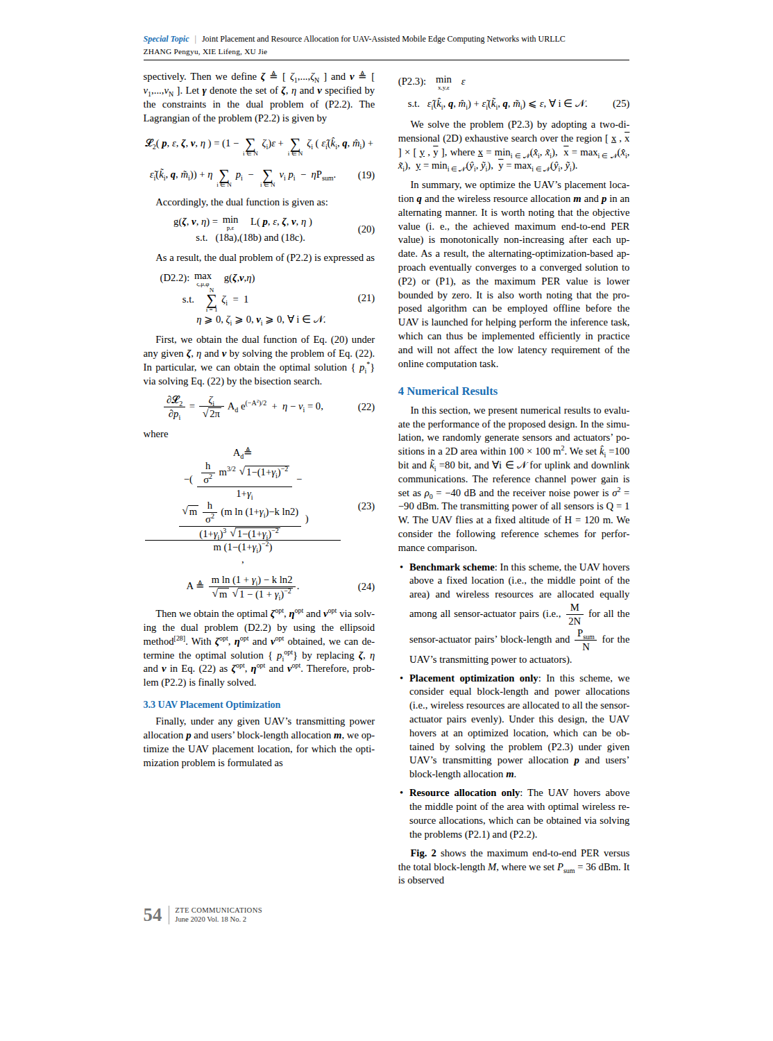Special Topic | Joint Placement and Resource Allocation for UAV-Assisted Mobile Edge Computing Networks with URLLC
ZHANG Pengyu, XIE Lifeng, XU Jie
spectively. Then we define ζ ≜ [ ζ1,...,ζN ] and ν ≜ [ ν1,...,νN ]. Let γ denote the set of ζ, η and ν specified by the constraints in the dual problem of (P2.2). The Lagrangian of the problem (P2.2) is given by
𝓛2( p, ε, ζ, ν, η ) = (1 − ∑i ∈ N ζi)ε + ∑i ∈ N ζi ( ε̂i(k̂i, q, m̂i) +
ε̃i(k̃i, q, m̃i)) + η ∑i ∈ N pi − ∑i ∈ N νi pi − η Psum. (19)
Accordingly, the dual function is given as:
g(ζ, ν, η) = min p,ε L( p, ε, ζ, ν, η )
s.t. (18a),(18b) and (18c).
(20)
As a result, the dual problem of (P2.2) is expressed as
(D2.2): max ς,μ,φ g(ζ,ν,η)
s.t. N∑i = 1 ζi = 1
η ⩾ 0, ζi ⩾ 0, νi ⩾ 0, ∀ i ∈ 𝒩.
(21)
First, we obtain the dual function of Eq. (20) under any given ζ, η and ν by solving the problem of Eq. (22). In particular, we can obtain the optimal solution { pi*} via solving Eq. (22) by the bisection search.
∂𝓛2∂pi = ζi 2π Ad e(−A2)/2 + η − νi = 0, (22)
where
Ad≜ −( hσ2 m3/2 1−(1+γi)−2 1+γi − m hσ2 (m ln (1+γi)−k ln2) (1+γi)3 1−(1+γi)−2 ) m (1−(1+γi)−2) , (23)
A ≜ m ln (1 + γi) − k ln2 m 1 − (1 + γi)−2. (24)
Then we obtain the optimal ζopt, ηopt and νopt via solving the dual problem (D2.2) by using the ellipsoid method[28]. With ζopt, ηopt and νopt obtained, we can determine the optimal solution { piopt} by replacing ζ, η and ν in Eq. (22) as ζopt, ηopt and νopt. Therefore, problem (P2.2) is finally solved.
3.3 UAV Placement Optimization
Finally, under any given UAV’s transmitting power allocation p and users’ block-length allocation m, we optimize the UAV placement location, for which the optimization problem is formulated as
(P2.3): min x,y,ε ε
s.t. ε̂i(k̂i, q, m̂i) + ε̃i(k̃i, q, m̃i) ⩽ ε, ∀ i ∈ 𝒩. (25)
We solve the problem (P2.3) by adopting a two-dimensional (2D) exhaustive search over the region [ x , x ] × [ y , y ], where x = mini ∈ 𝒩(x̂i, x̃i), x = maxi ∈ 𝒩(x̂i, x̃i), y = mini ∈ 𝒩(ŷi, ỹi), y = maxi ∈ 𝒩(ŷi, ỹi).
In summary, we optimize the UAV’s placement location q and the wireless resource allocation m and p in an alternating manner. It is worth noting that the objective value (i. e., the achieved maximum end-to-end PER value) is monotonically non-increasing after each update. As a result, the alternating-optimization-based approach eventually converges to a converged solution to (P2) or (P1), as the maximum PER value is lower bounded by zero. It is also worth noting that the proposed algorithm can be employed offline before the UAV is launched for helping perform the inference task, which can thus be implemented efficiently in practice and will not affect the low latency requirement of the online computation task.
4 Numerical Results
In this section, we present numerical results to evaluate the performance of the proposed design. In the simulation, we randomly generate sensors and actuators’ positions in a 2D area within 100 × 100 m2. We set k̂i =100 bit and k̃i =80 bit, and ∀i ∈ 𝒩 for uplink and downlink communications. The reference channel power gain is set as ρ0 = −40 dB and the receiver noise power is σ2 = −90 dBm. The transmitting power of all sensors is Q = 1 W. The UAV flies at a fixed altitude of H = 120 m. We consider the following reference schemes for performance comparison.
Benchmark scheme: In this scheme, the UAV hovers above a fixed location (i.e., the middle point of the area) and wireless resources are allocated equally among all sensor-actuator pairs (i.e., M 2N for all the sensor-actuator pairs’ block-length and Psum N for the UAV’s transmitting power to actuators).
Placement optimization only: In this scheme, we consider equal block-length and power allocations (i.e., wireless resources are allocated to all the sensor-actuator pairs evenly). Under this design, the UAV hovers at an optimized location, which can be obtained by solving the problem (P2.3) under given UAV’s transmitting power allocation p and users’ block-length allocation m.
Resource allocation only: The UAV hovers above the middle point of the area with optimal wireless resource allocations, which can be obtained via solving the problems (P2.1) and (P2.2).
Fig. 2 shows the maximum end-to-end PER versus the total block-length M, where we set Psum = 36 dBm. It is observed
54
ZTE COMMUNICATIONS
June 2020 Vol. 18 No. 2